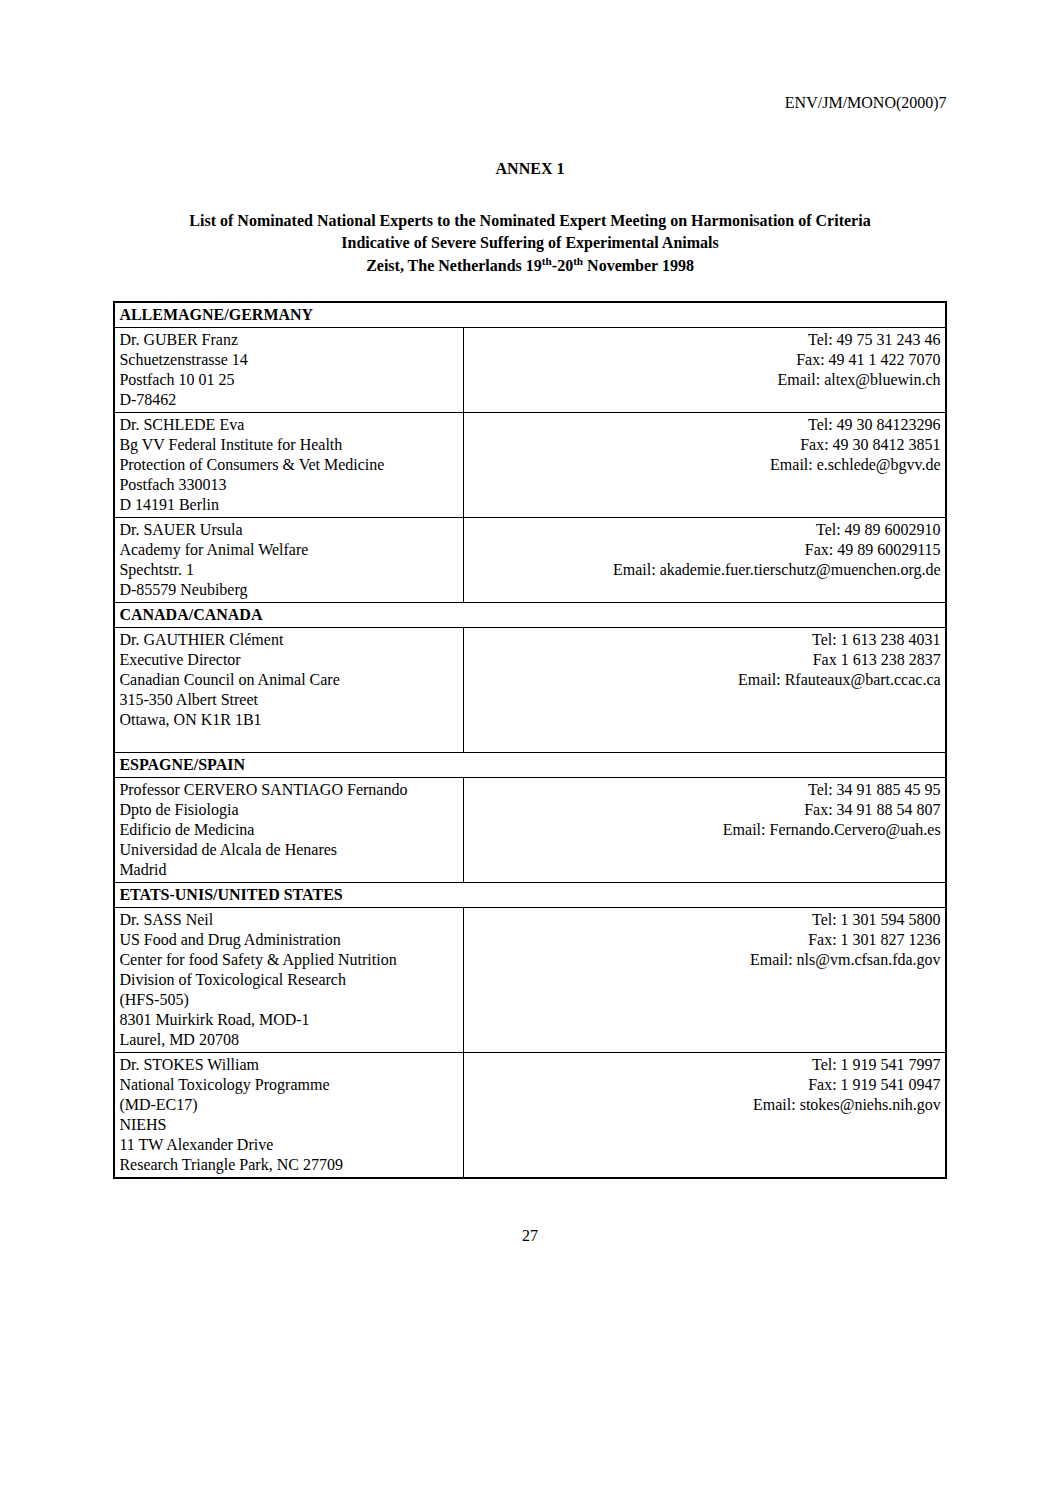ENV/JM/MONO(2000)7
ANNEX 1
List of Nominated National Experts to the Nominated Expert Meeting on Harmonisation of Criteria
Indicative of Severe Suffering of Experimental Animals
Zeist, The Netherlands 19th-20th November 1998
| ALLEMAGNE/GERMANY |
| Dr. GUBER Franz Schuetzenstrasse 14 Postfach 10 01 25 D-78462 | Tel: 49 75 31 243 46 Fax: 49 41 1 422 7070 Email: altex@bluewin.ch |
| Dr. SCHLEDE Eva Bg VV Federal Institute for Health Protection of Consumers & Vet Medicine Postfach 330013 D 14191 Berlin | Tel: 49 30 84123296 Fax: 49 30 8412 3851 Email: e.schlede@bgvv.de |
| Dr. SAUER Ursula Academy for Animal Welfare Spechtstr. 1 D-85579 Neubiberg | Tel: 49 89 6002910 Fax: 49 89 60029115 Email: akademie.fuer.tierschutz@muenchen.org.de |
| CANADA/CANADA |
| Dr. GAUTHIER Clément Executive Director Canadian Council on Animal Care 315-350 Albert Street Ottawa, ON K1R 1B1 | Tel: 1 613 238 4031 Fax 1 613 238 2837 Email: Rfauteaux@bart.ccac.ca |
| ESPAGNE/SPAIN |
| Professor CERVERO SANTIAGO Fernando Dpto de Fisiologia Edificio de Medicina Universidad de Alcala de Henares Madrid | Tel: 34 91 885 45 95 Fax: 34 91 88 54 807 Email: Fernando.Cervero@uah.es |
| ETATS-UNIS/UNITED STATES |
| Dr. SASS Neil US Food and Drug Administration Center for food Safety & Applied Nutrition Division of Toxicological Research (HFS-505) 8301 Muirkirk Road, MOD-1 Laurel, MD 20708 | Tel: 1 301 594 5800 Fax: 1 301 827 1236 Email: nls@vm.cfsan.fda.gov |
| Dr. STOKES William National Toxicology Programme (MD-EC17) NIEHS 11 TW Alexander Drive Research Triangle Park, NC 27709 | Tel: 1 919 541 7997 Fax: 1 919 541 0947 Email: stokes@niehs.nih.gov |
27